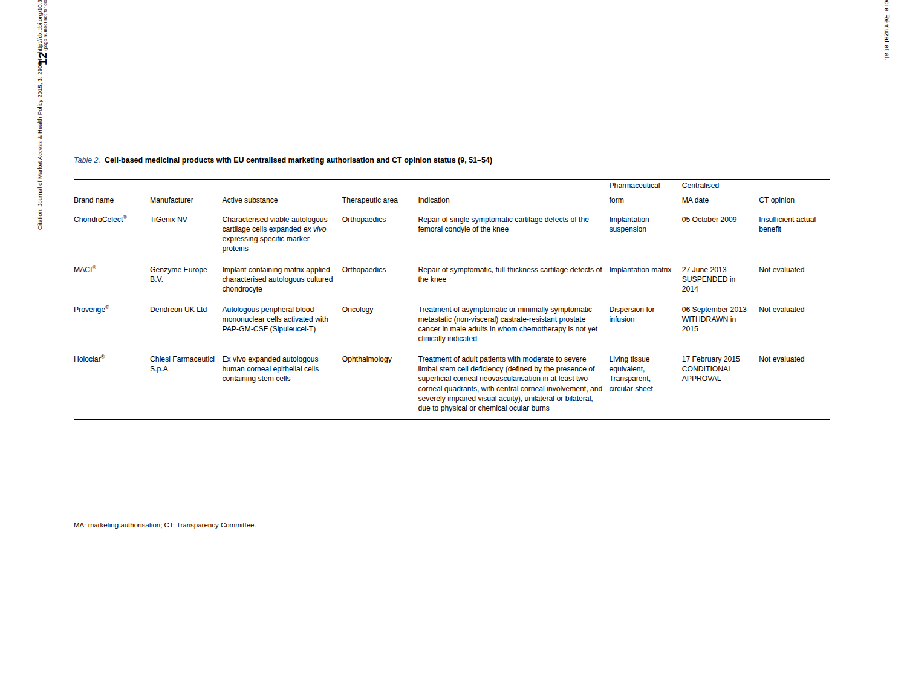Cécile Rémuzat et al.
12(page number not for citation purpose)
Citation: Journal of Market Access & Health Policy 2015, 3: 29094 - http://dx.doi.org/10.3402/jmahp.v3.29094
Table 2. Cell-based medicinal products with EU centralised marketing authorisation and CT opinion status (9, 51–54)
| | | | | | Pharmaceutical | Centralised | |
| --- | --- | --- | --- | --- | --- | --- | --- |
| Brand name | Manufacturer | Active substance | Therapeutic area | Indication | form | MA date | CT opinion |
| ChondroCelect ® | TiGenix NV | Characterised viable autologous cartilage cells expanded ex vivo expressing specific marker proteins | Orthopaedics | Repair of single symptomatic cartilage defects of the femoral condyle of the knee | Implantation suspension | 05 October 2009 | Insufficient actual benefit |
| MACI ® | Genzyme Europe B.V. | Implant containing matrix applied characterised autologous cultured chondrocyte | Orthopaedics | Repair of symptomatic, full-thickness cartilage defects of the knee | Implantation matrix | 27 June 2013 SUSPENDED in 2014 | Not evaluated |
| Provenge ® | Dendreon UK Ltd | Autologous peripheral blood mononuclear cells activated with PAP-GM-CSF (Sipuleucel-T) | Oncology | Treatment of asymptomatic or minimally symptomatic metastatic (non-visceral) castrate-resistant prostate cancer in male adults in whom chemotherapy is not yet clinically indicated | Dispersion for infusion | 06 September 2013 WITHDRAWN in 2015 | Not evaluated |
| Holoclar ® | Chiesi Farmaceutici S.p.A. | Ex vivo expanded autologous human corneal epithelial cells containing stem cells | Ophthalmology | Treatment of adult patients with moderate to severe limbal stem cell deficiency (defined by the presence of superficial corneal neovascularisation in at least two corneal quadrants, with central corneal involvement, and severely impaired visual acuity), unilateral or bilateral, due to physical or chemical ocular burns | Living tissue equivalent, Transparent, circular sheet | 17 February 2015 CONDITIONAL APPROVAL | Not evaluated |
MA: marketing authorisation; CT: Transparency Committee.